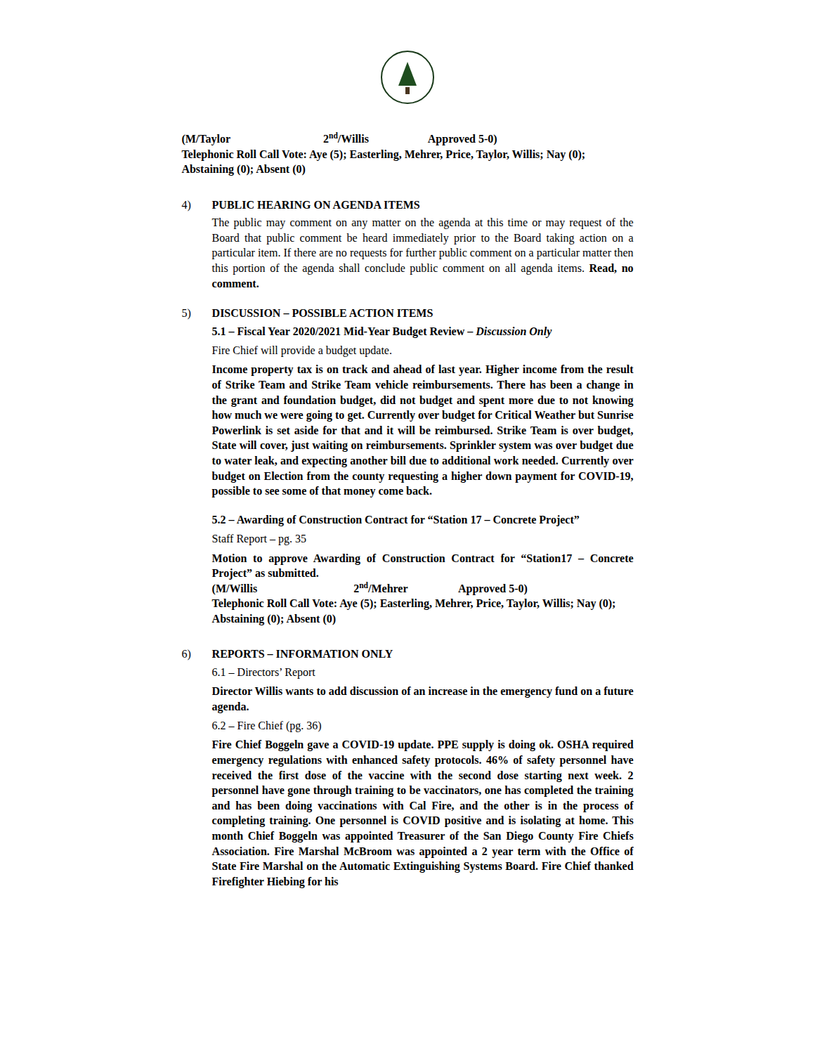(M/Taylor 2nd/Willis Approved 5-0)
Telephonic Roll Call Vote: Aye (5); Easterling, Mehrer, Price, Taylor, Willis; Nay (0); Abstaining (0); Absent (0)
4)
PUBLIC HEARING ON AGENDA ITEMS
The public may comment on any matter on the agenda at this time or may request of the Board that public comment be heard immediately prior to the Board taking action on a particular item. If there are no requests for further public comment on a particular matter then this portion of the agenda shall conclude public comment on all agenda items. Read, no comment.
5)
DISCUSSION – POSSIBLE ACTION ITEMS
5.1 – Fiscal Year 2020/2021 Mid-Year Budget Review – Discussion Only
Fire Chief will provide a budget update.
Income property tax is on track and ahead of last year. Higher income from the result of Strike Team and Strike Team vehicle reimbursements. There has been a change in the grant and foundation budget, did not budget and spent more due to not knowing how much we were going to get. Currently over budget for Critical Weather but Sunrise Powerlink is set aside for that and it will be reimbursed. Strike Team is over budget, State will cover, just waiting on reimbursements. Sprinkler system was over budget due to water leak, and expecting another bill due to additional work needed. Currently over budget on Election from the county requesting a higher down payment for COVID-19, possible to see some of that money come back.
5.2 – Awarding of Construction Contract for “Station 17 – Concrete Project”
Staff Report – pg. 35
Motion to approve Awarding of Construction Contract for “Station17 – Concrete Project” as submitted.
(M/Willis 2nd/Mehrer Approved 5-0)
Telephonic Roll Call Vote: Aye (5); Easterling, Mehrer, Price, Taylor, Willis; Nay (0); Abstaining (0); Absent (0)
6)
REPORTS – INFORMATION ONLY
6.1 – Directors’ Report
Director Willis wants to add discussion of an increase in the emergency fund on a future agenda.
6.2 – Fire Chief (pg. 36)
Fire Chief Boggeln gave a COVID-19 update. PPE supply is doing ok. OSHA required emergency regulations with enhanced safety protocols. 46% of safety personnel have received the first dose of the vaccine with the second dose starting next week. 2 personnel have gone through training to be vaccinators, one has completed the training and has been doing vaccinations with Cal Fire, and the other is in the process of completing training. One personnel is COVID positive and is isolating at home. This month Chief Boggeln was appointed Treasurer of the San Diego County Fire Chiefs Association. Fire Marshal McBroom was appointed a 2 year term with the Office of State Fire Marshal on the Automatic Extinguishing Systems Board. Fire Chief thanked Firefighter Hiebing for his